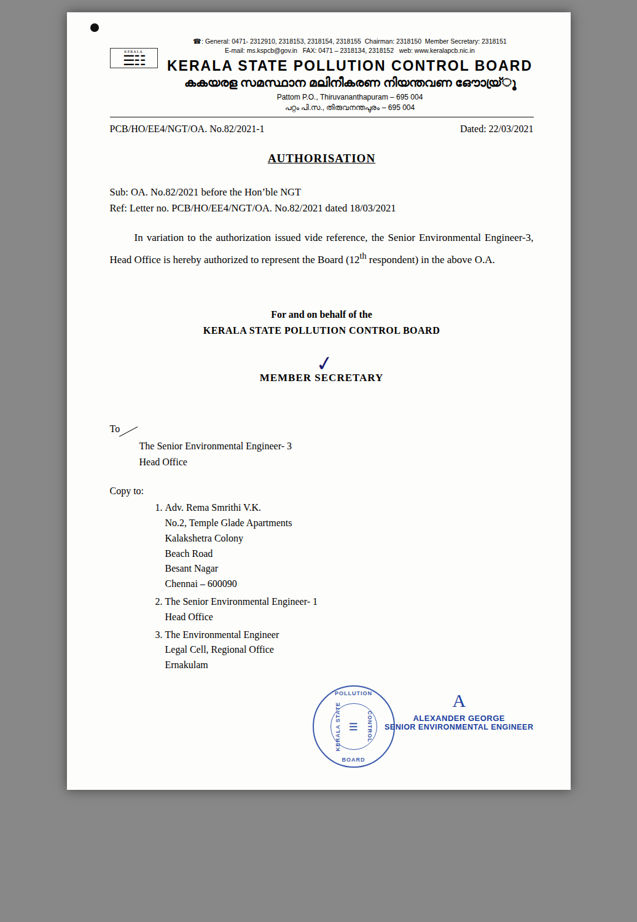KERALA
☰☷
☎: General: 0471- 2312910, 2318153, 2318154, 2318155 Chairman: 2318150 Member Secretary: 2318151
E-mail: ms.kspcb@gov.in FAX: 0471 – 2318134, 2318152 web: www.keralapcb.nic.in
KERALA STATE POLLUTION CONTROL BOARD
കകയരള സമസ്ഥാന മലിനീകരണ നിയന്തവണ ഔോയ്ര്ൂ
Pattom P.O., Thiruvananthapuram – 695 004
പറ്റം പി.സ., തിരുവനന്തപുരം – 695 004
PCB/HO/EE4/NGT/OA. No.82/2021-1 Dated: 22/03/2021
AUTHORISATION
Sub: OA. No.82/2021 before the Hon’ble NGT
Ref: Letter no. PCB/HO/EE4/NGT/OA. No.82/2021 dated 18/03/2021
In variation to the authorization issued vide reference, the Senior Environmental Engineer-3, Head Office is hereby authorized to represent the Board (12th respondent) in the above O.A.
For and on behalf of the
KERALA STATE POLLUTION CONTROL BOARD
✓
MEMBER SECRETARY
To
The Senior Environmental Engineer- 3
Head Office
Copy to:
Adv. Rema Smrithi V.K. No.2, Temple Glade Apartments Kalakshetra Colony Beach Road Besant Nagar Chennai – 600090
The Senior Environmental Engineer- 1 Head Office
The Environmental Engineer Legal Cell, Regional Office Ernakulam
POLLUTION BOARD KERALA STATE CONTROL ☰
A
ALEXANDER GEORGE
SENIOR ENVIRONMENTAL ENGINEER